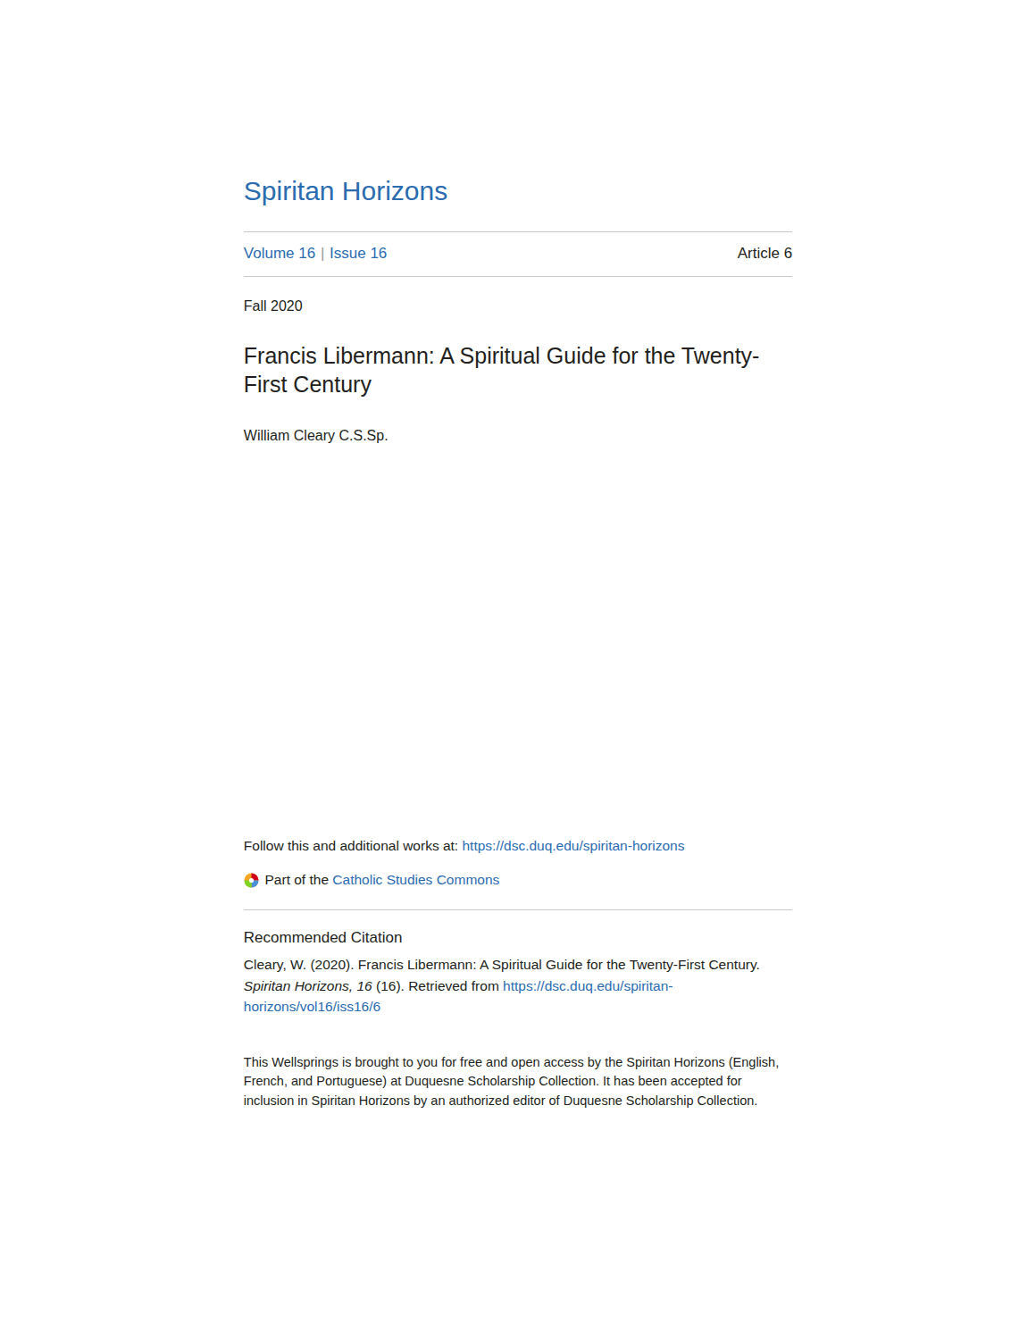Spiritan Horizons
Volume 16|Issue 16
Article 6
Fall 2020
Francis Libermann: A Spiritual Guide for the Twenty-First Century
William Cleary C.S.Sp.
Follow this and additional works at: https://dsc.duq.edu/spiritan-horizons
Part of the Catholic Studies Commons
Recommended Citation
Cleary, W. (2020). Francis Libermann: A Spiritual Guide for the Twenty-First Century. Spiritan Horizons, 16 (16). Retrieved from https://dsc.duq.edu/spiritan-horizons/vol16/iss16/6
This Wellsprings is brought to you for free and open access by the Spiritan Horizons (English, French, and Portuguese) at Duquesne Scholarship Collection. It has been accepted for inclusion in Spiritan Horizons by an authorized editor of Duquesne Scholarship Collection.